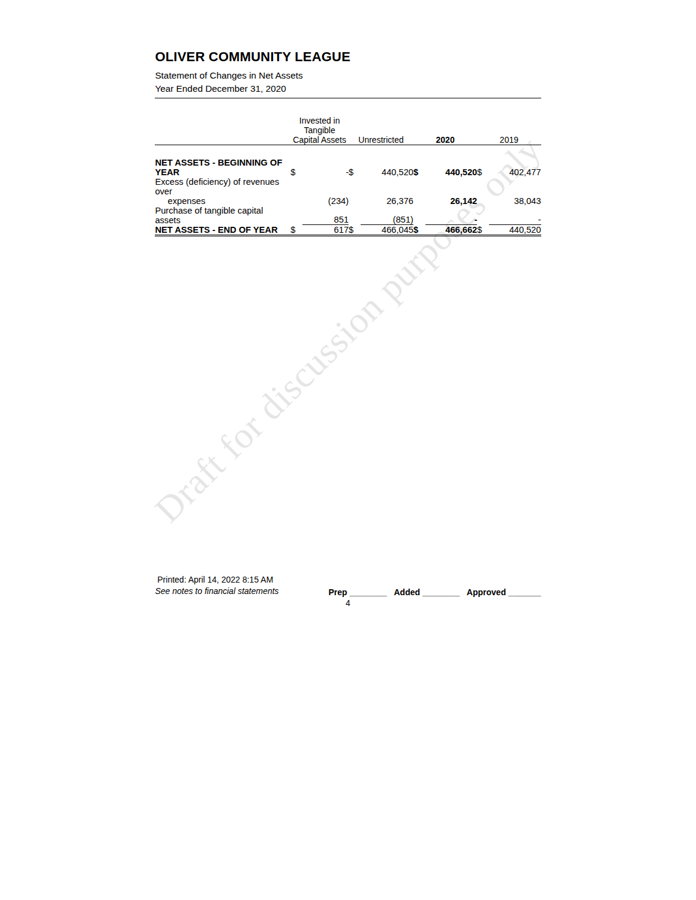Draft for discussion purposes only
OLIVER COMMUNITY LEAGUE
Statement of Changes in Net Assets
Year Ended December 31, 2020
| | Invested in Tangible | | | |
| --- | --- | --- | --- | --- |
| | Capital Assets | Unrestricted | 2020 | 2019 |
| NET ASSETS - BEGINNING OF YEAR | $ | - | $ | 440,520 | $ | 440,520 | $ | 402,477 |
| Excess (deficiency) of revenues over expenses | | (234) | | 26,376 | | 26,142 | | 38,043 |
| Purchase of tangible capital assets | | 851 | | (851) | | - | | - |
| NET ASSETS - END OF YEAR | $ | 617 | $ | 466,045 | $ | 466,662 | $ | 440,520 |
Printed: April 14, 2022 8:15 AM
See notes to financial statements
Prep ________ Added ________ Approved _______
4